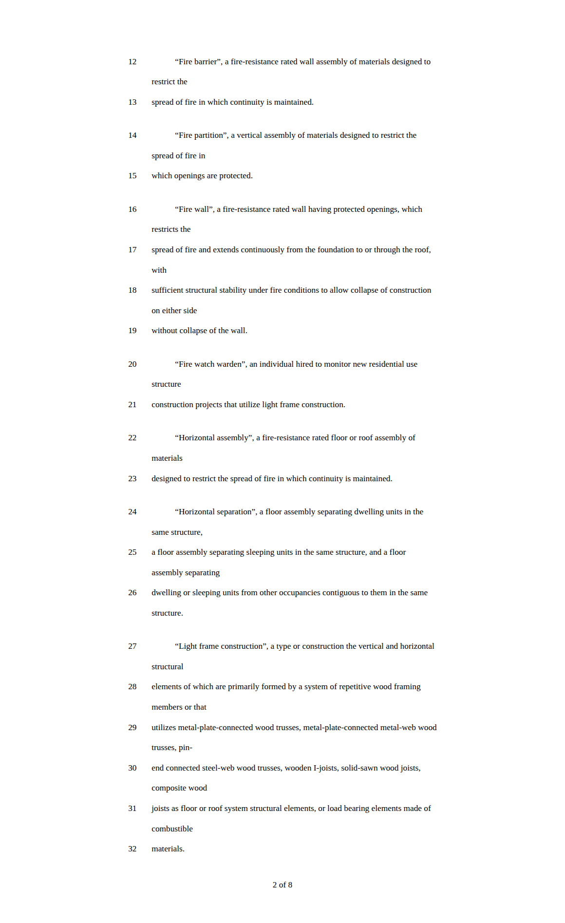12
“Fire barrier”, a fire-resistance rated wall assembly of materials designed to restrict the
13
spread of fire in which continuity is maintained.
14
“Fire partition”, a vertical assembly of materials designed to restrict the spread of fire in
15
which openings are protected.
16
“Fire wall”, a fire-resistance rated wall having protected openings, which restricts the
17
spread of fire and extends continuously from the foundation to or through the roof, with
18
sufficient structural stability under fire conditions to allow collapse of construction on either side
19
without collapse of the wall.
20
“Fire watch warden”, an individual hired to monitor new residential use structure
21
construction projects that utilize light frame construction.
22
“Horizontal assembly”, a fire-resistance rated floor or roof assembly of materials
23
designed to restrict the spread of fire in which continuity is maintained.
24
“Horizontal separation”, a floor assembly separating dwelling units in the same structure,
25
a floor assembly separating sleeping units in the same structure, and a floor assembly separating
26
dwelling or sleeping units from other occupancies contiguous to them in the same structure.
27
“Light frame construction”, a type or construction the vertical and horizontal structural
28
elements of which are primarily formed by a system of repetitive wood framing members or that
29
utilizes metal-plate-connected wood trusses, metal-plate-connected metal-web wood trusses, pin-
30
end connected steel-web wood trusses, wooden I-joists, solid-sawn wood joists, composite wood
31
joists as floor or roof system structural elements, or load bearing elements made of combustible
32
materials.
2 of 8